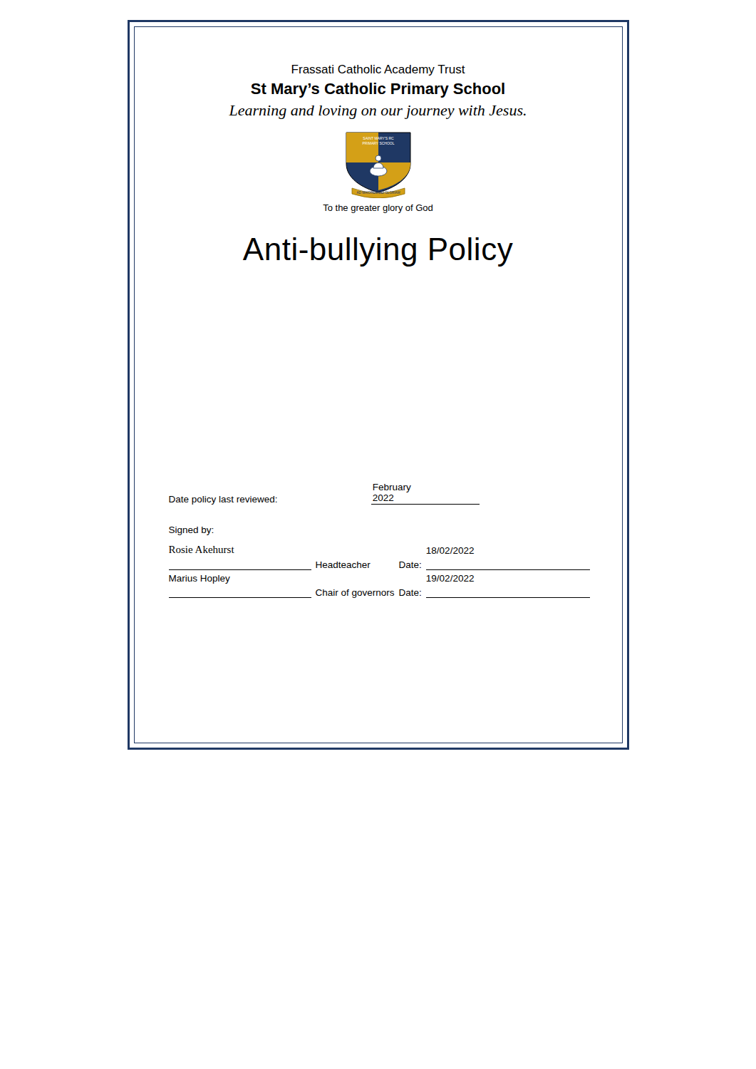Frassati Catholic Academy Trust
St Mary’s Catholic Primary School
Learning and loving on our journey with Jesus.
SAINT MARY'S RC PRIMARY SCHOOL AD MAIOREM DEI GLORIAM
To the greater glory of God
Anti-bullying Policy
| Date policy last reviewed: | February 2022 | | |
Signed by:
| Rosie Akehurst | | | 18/02/2022 |
| | Headteacher | Date: | |
| Marius Hopley | | | 19/02/2022 |
| | Chair of governors | Date: | |